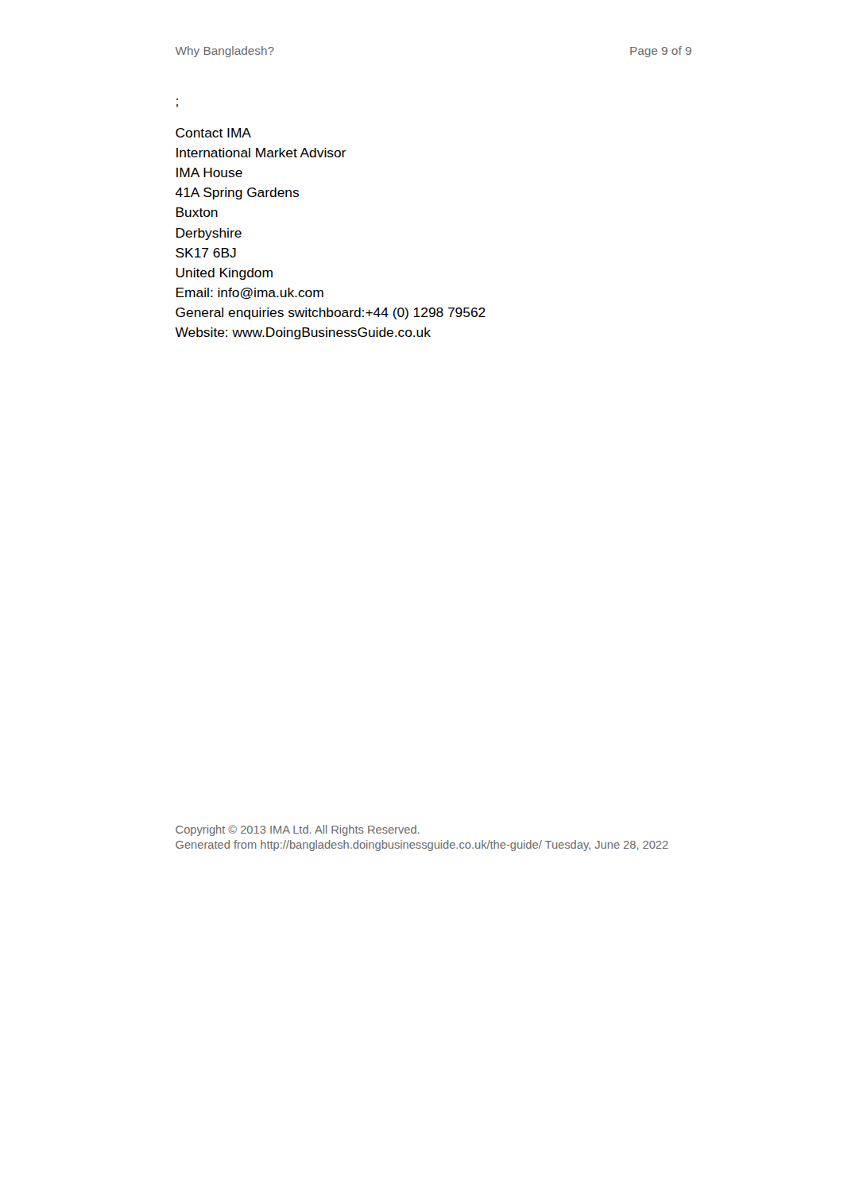Why Bangladesh? Page 9 of 9
;
Contact IMA
International Market Advisor
IMA House
41A Spring Gardens
Buxton
Derbyshire
SK17 6BJ
United Kingdom
Email: info@ima.uk.com
General enquiries switchboard:+44 (0) 1298 79562
Website: www.DoingBusinessGuide.co.uk
Copyright © 2013 IMA Ltd. All Rights Reserved.
Generated from http://bangladesh.doingbusinessguide.co.uk/the-guide/ Tuesday, June 28, 2022